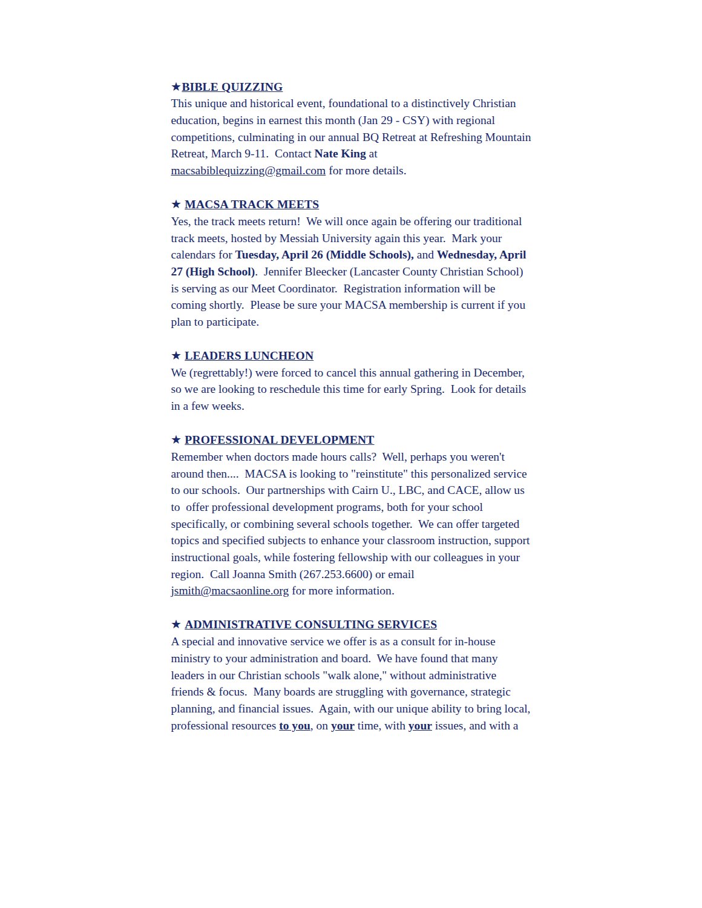★BIBLE QUIZZING
This unique and historical event, foundational to a distinctively Christian education, begins in earnest this month (Jan 29 - CSY) with regional competitions, culminating in our annual BQ Retreat at Refreshing Mountain Retreat, March 9-11. Contact Nate King at macsabiblequizzing@gmail.com for more details.
★ MACSA TRACK MEETS
Yes, the track meets return! We will once again be offering our traditional track meets, hosted by Messiah University again this year. Mark your calendars for Tuesday, April 26 (Middle Schools), and Wednesday, April 27 (High School). Jennifer Bleecker (Lancaster County Christian School) is serving as our Meet Coordinator. Registration information will be coming shortly. Please be sure your MACSA membership is current if you plan to participate.
★ LEADERS LUNCHEON
We (regrettably!) were forced to cancel this annual gathering in December, so we are looking to reschedule this time for early Spring. Look for details in a few weeks.
★ PROFESSIONAL DEVELOPMENT
Remember when doctors made hours calls? Well, perhaps you weren't around then.... MACSA is looking to "reinstitute" this personalized service to our schools. Our partnerships with Cairn U., LBC, and CACE, allow us to offer professional development programs, both for your school specifically, or combining several schools together. We can offer targeted topics and specified subjects to enhance your classroom instruction, support instructional goals, while fostering fellowship with our colleagues in your region. Call Joanna Smith (267.253.6600) or email jsmith@macsaonline.org for more information.
★ ADMINISTRATIVE CONSULTING SERVICES
A special and innovative service we offer is as a consult for in-house ministry to your administration and board. We have found that many leaders in our Christian schools "walk alone," without administrative friends & focus. Many boards are struggling with governance, strategic planning, and financial issues. Again, with our unique ability to bring local, professional resources to you, on your time, with your issues, and with a